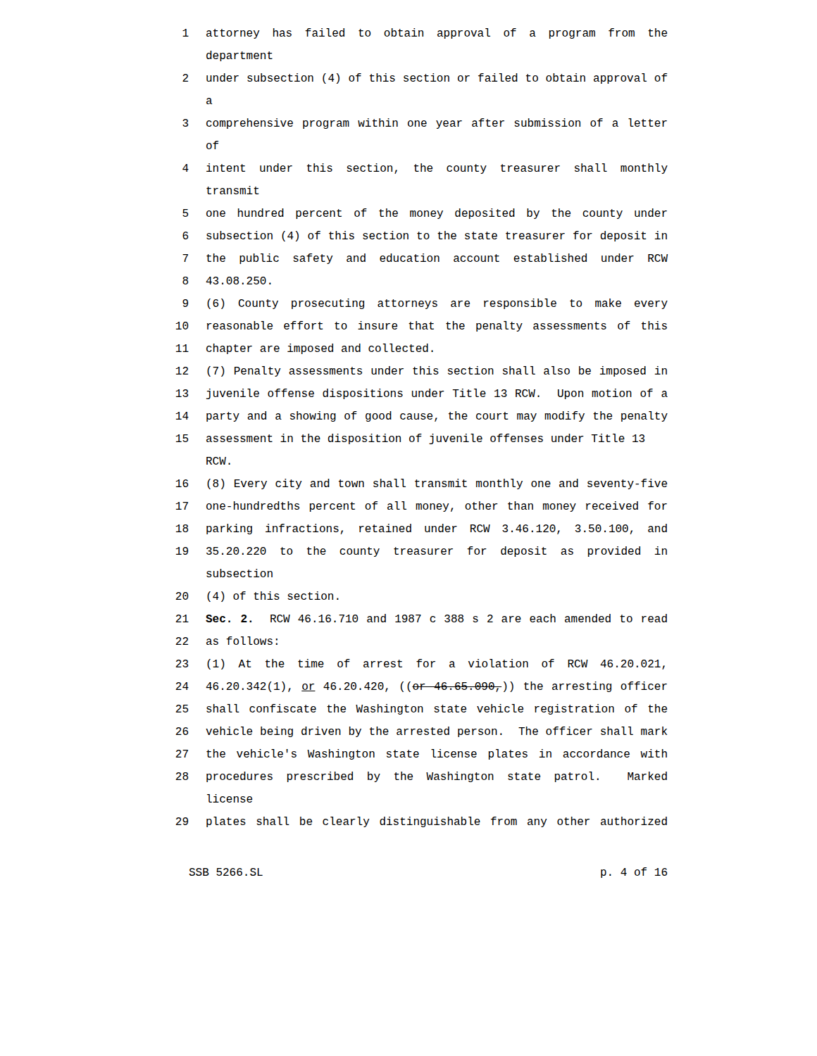1 attorney has failed to obtain approval of a program from the department
2 under subsection (4) of this section or failed to obtain approval of a
3 comprehensive program within one year after submission of a letter of
4 intent under this section, the county treasurer shall monthly transmit
5 one hundred percent of the money deposited by the county under
6 subsection (4) of this section to the state treasurer for deposit in
7 the public safety and education account established under RCW
843.08.250.
9(6) County prosecuting attorneys are responsible to make every
10 reasonable effort to insure that the penalty assessments of this
11 chapter are imposed and collected.
12(7) Penalty assessments under this section shall also be imposed in
13 juvenile offense dispositions under Title 13 RCW. Upon motion of a
14 party and a showing of good cause, the court may modify the penalty
15 assessment in the disposition of juvenile offenses under Title 13 RCW.
16(8) Every city and town shall transmit monthly one and seventy-five
17 one-hundredths percent of all money, other than money received for
18 parking infractions, retained under RCW 3.46.120, 3.50.100, and
1935.20.220 to the county treasurer for deposit as provided in subsection
20(4) of this section.
21 Sec. 2. RCW 46.16.710 and 1987 c 388 s 2 are each amended to read
22 as follows:
23(1) At the time of arrest for a violation of RCW 46.20.021,
2446.20.342(1), or 46.20.420, ((or 46.65.090,)) the arresting officer
25 shall confiscate the Washington state vehicle registration of the
26 vehicle being driven by the arrested person. The officer shall mark
27 the vehicle's Washington state license plates in accordance with
28 procedures prescribed by the Washington state patrol. Marked license
29 plates shall be clearly distinguishable from any other authorized
SSB 5266.SL p. 4 of 16